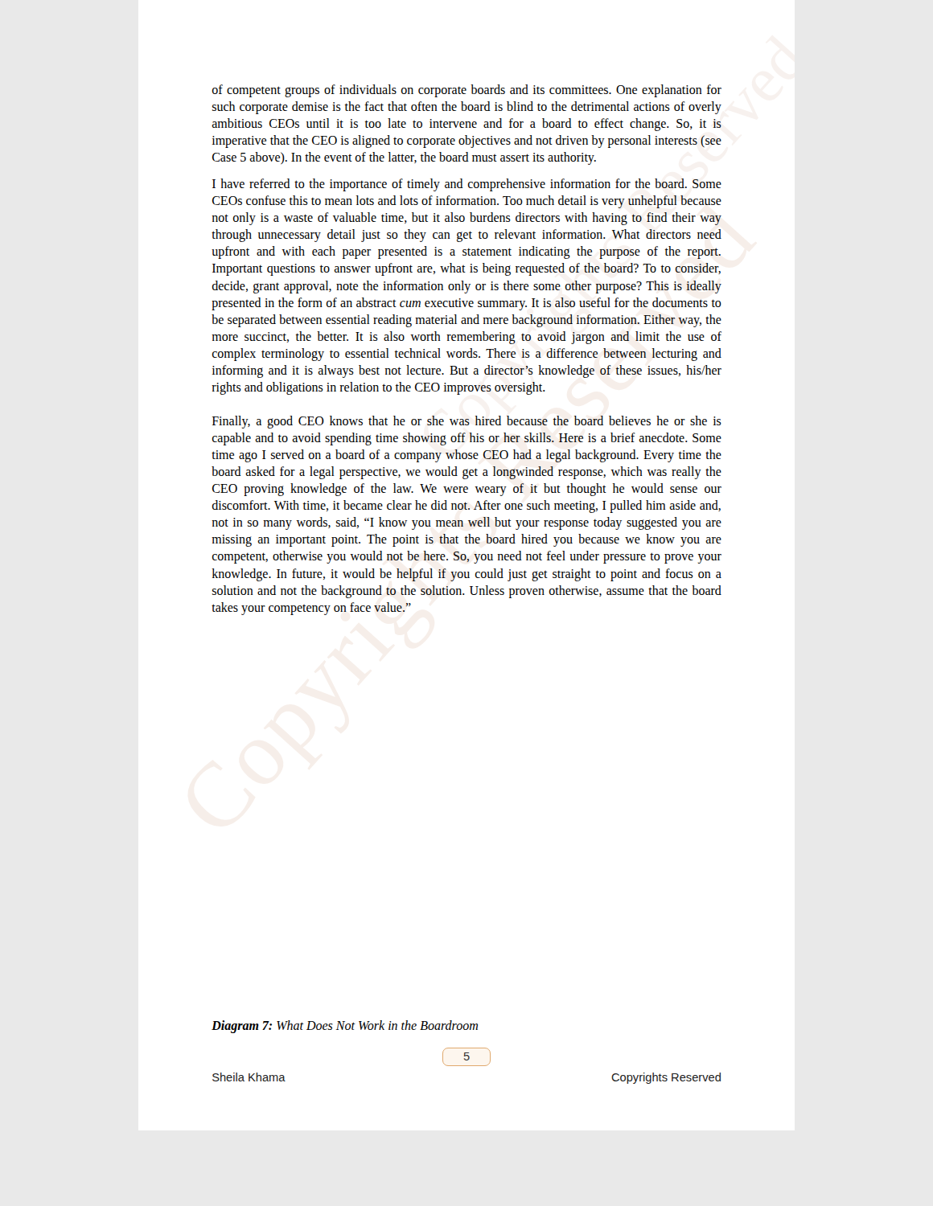Copyrights Reserved
Copyrights Reserved
of competent groups of individuals on corporate boards and its committees. One explanation for such corporate demise is the fact that often the board is blind to the detrimental actions of overly ambitious CEOs until it is too late to intervene and for a board to effect change. So, it is imperative that the CEO is aligned to corporate objectives and not driven by personal interests (see Case 5 above). In the event of the latter, the board must assert its authority.
I have referred to the importance of timely and comprehensive information for the board. Some CEOs confuse this to mean lots and lots of information. Too much detail is very unhelpful because not only is a waste of valuable time, but it also burdens directors with having to find their way through unnecessary detail just so they can get to relevant information. What directors need upfront and with each paper presented is a statement indicating the purpose of the report. Important questions to answer upfront are, what is being requested of the board? To to consider, decide, grant approval, note the information only or is there some other purpose? This is ideally presented in the form of an abstract cum executive summary. It is also useful for the documents to be separated between essential reading material and mere background information. Either way, the more succinct, the better. It is also worth remembering to avoid jargon and limit the use of complex terminology to essential technical words. There is a difference between lecturing and informing and it is always best not lecture. But a director’s knowledge of these issues, his/her rights and obligations in relation to the CEO improves oversight.
Finally, a good CEO knows that he or she was hired because the board believes he or she is capable and to avoid spending time showing off his or her skills. Here is a brief anecdote. Some time ago I served on a board of a company whose CEO had a legal background. Every time the board asked for a legal perspective, we would get a longwinded response, which was really the CEO proving knowledge of the law. We were weary of it but thought he would sense our discomfort. With time, it became clear he did not. After one such meeting, I pulled him aside and, not in so many words, said, “I know you mean well but your response today suggested you are missing an important point. The point is that the board hired you because we know you are competent, otherwise you would not be here. So, you need not feel under pressure to prove your knowledge. In future, it would be helpful if you could just get straight to point and focus on a solution and not the background to the solution. Unless proven otherwise, assume that the board takes your competency on face value.”
Diagram 7: What Does Not Work in the Boardroom
5
Sheila Khama
Copyrights Reserved